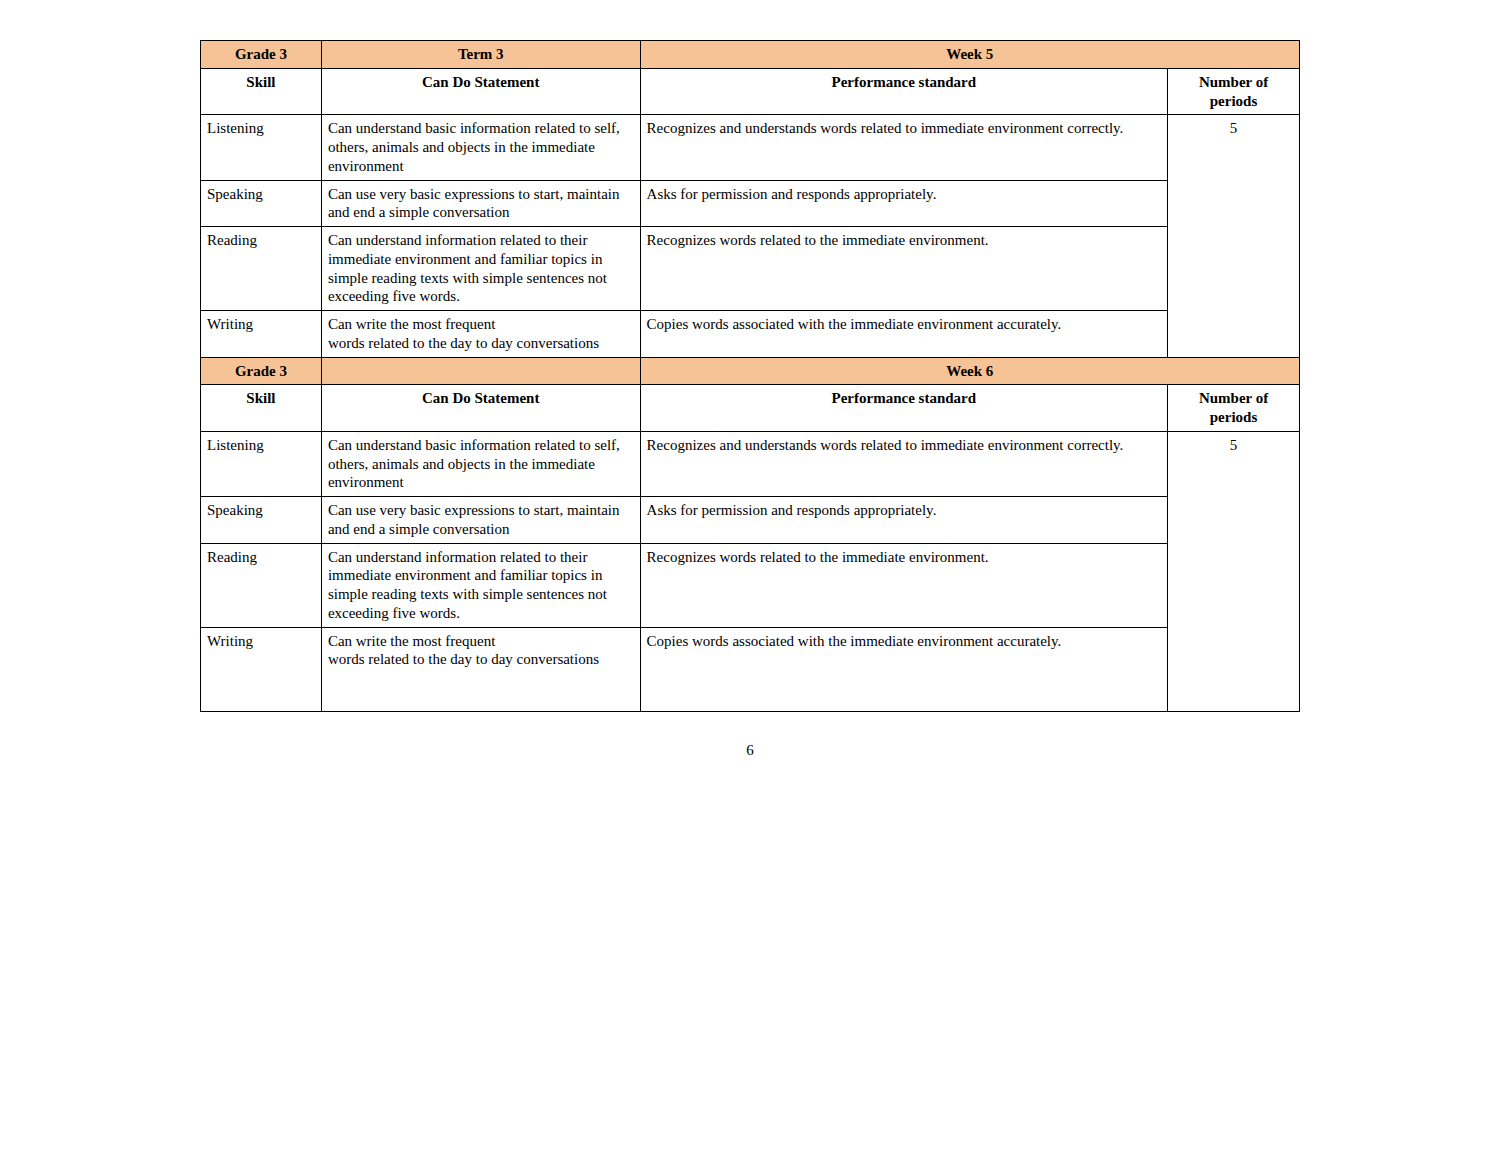| Grade 3 | Term 3 | Week 5 |
| Skill | Can Do Statement | Performance standard | Number of periods |
| Listening | Can understand basic information related to self, others, animals and objects in the immediate environment | Recognizes and understands words related to immediate environment correctly. | 5 |
| Speaking | Can use very basic expressions to start, maintain and end a simple conversation | Asks for permission and responds appropriately. |
| Reading | Can understand information related to their immediate environment and familiar topics in simple reading texts with simple sentences not exceeding five words. | Recognizes words related to the immediate environment. |
| Writing | Can write the most frequent words related to the day to day conversations | Copies words associated with the immediate environment accurately. |
| Grade 3 | | Week 6 |
| Skill | Can Do Statement | Performance standard | Number of periods |
| Listening | Can understand basic information related to self, others, animals and objects in the immediate environment | Recognizes and understands words related to immediate environment correctly. | 5 |
| Speaking | Can use very basic expressions to start, maintain and end a simple conversation | Asks for permission and responds appropriately. |
| Reading | Can understand information related to their immediate environment and familiar topics in simple reading texts with simple sentences not exceeding five words. | Recognizes words related to the immediate environment. |
| Writing | Can write the most frequent words related to the day to day conversations | Copies words associated with the immediate environment accurately. |
6